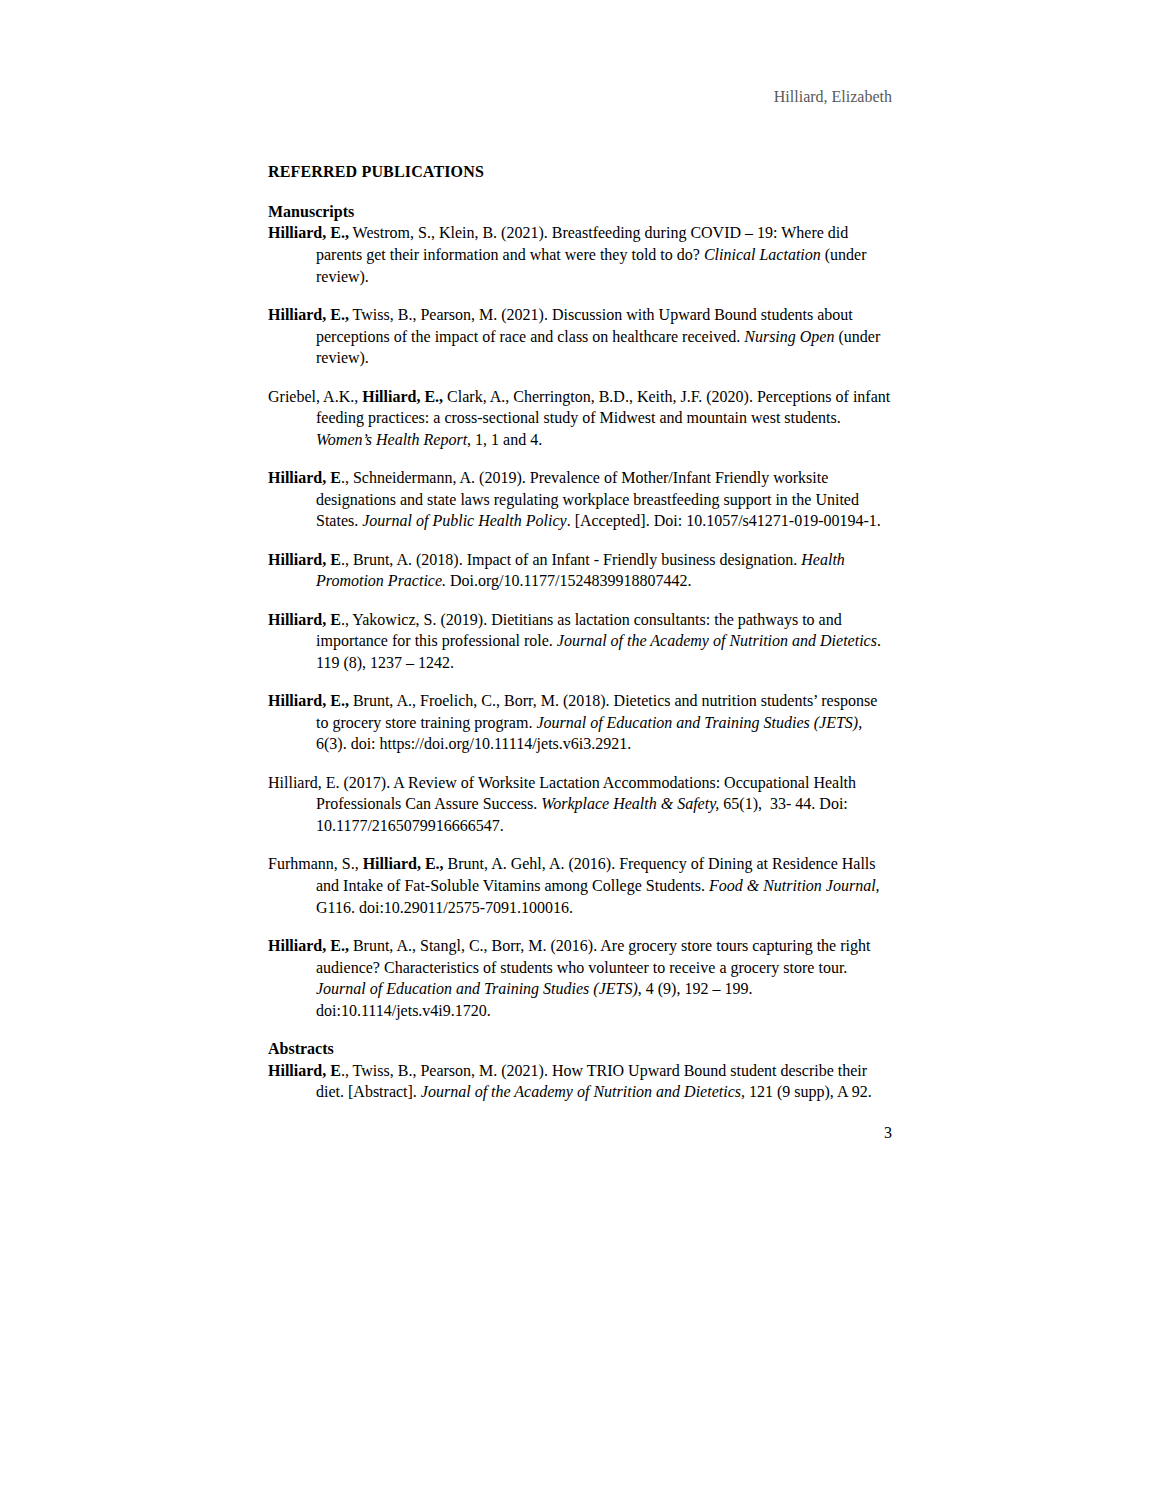Hilliard, Elizabeth
REFERRED PUBLICATIONS
Manuscripts
Hilliard, E., Westrom, S., Klein, B. (2021). Breastfeeding during COVID – 19: Where did parents get their information and what were they told to do? Clinical Lactation (under review).
Hilliard, E., Twiss, B., Pearson, M. (2021). Discussion with Upward Bound students about perceptions of the impact of race and class on healthcare received. Nursing Open (under review).
Griebel, A.K., Hilliard, E., Clark, A., Cherrington, B.D., Keith, J.F. (2020). Perceptions of infant feeding practices: a cross-sectional study of Midwest and mountain west students. Women’s Health Report, 1, 1 and 4.
Hilliard, E., Schneidermann, A. (2019). Prevalence of Mother/Infant Friendly worksite designations and state laws regulating workplace breastfeeding support in the United States. Journal of Public Health Policy. [Accepted]. Doi: 10.1057/s41271-019-00194-1.
Hilliard, E., Brunt, A. (2018). Impact of an Infant - Friendly business designation. Health Promotion Practice. Doi.org/10.1177/1524839918807442.
Hilliard, E., Yakowicz, S. (2019). Dietitians as lactation consultants: the pathways to and importance for this professional role. Journal of the Academy of Nutrition and Dietetics. 119 (8), 1237 – 1242.
Hilliard, E., Brunt, A., Froelich, C., Borr, M. (2018). Dietetics and nutrition students’ response to grocery store training program. Journal of Education and Training Studies (JETS), 6(3). doi: https://doi.org/10.11114/jets.v6i3.2921.
Hilliard, E. (2017). A Review of Worksite Lactation Accommodations: Occupational Health Professionals Can Assure Success. Workplace Health & Safety, 65(1), 33- 44. Doi: 10.1177/2165079916666547.
Furhmann, S., Hilliard, E., Brunt, A. Gehl, A. (2016). Frequency of Dining at Residence Halls and Intake of Fat-Soluble Vitamins among College Students. Food & Nutrition Journal, G116. doi:10.29011/2575-7091.100016.
Hilliard, E., Brunt, A., Stangl, C., Borr, M. (2016). Are grocery store tours capturing the right audience? Characteristics of students who volunteer to receive a grocery store tour. Journal of Education and Training Studies (JETS), 4 (9), 192 – 199. doi:10.1114/jets.v4i9.1720.
Abstracts
Hilliard, E., Twiss, B., Pearson, M. (2021). How TRIO Upward Bound student describe their diet. [Abstract]. Journal of the Academy of Nutrition and Dietetics, 121 (9 supp), A 92.
3